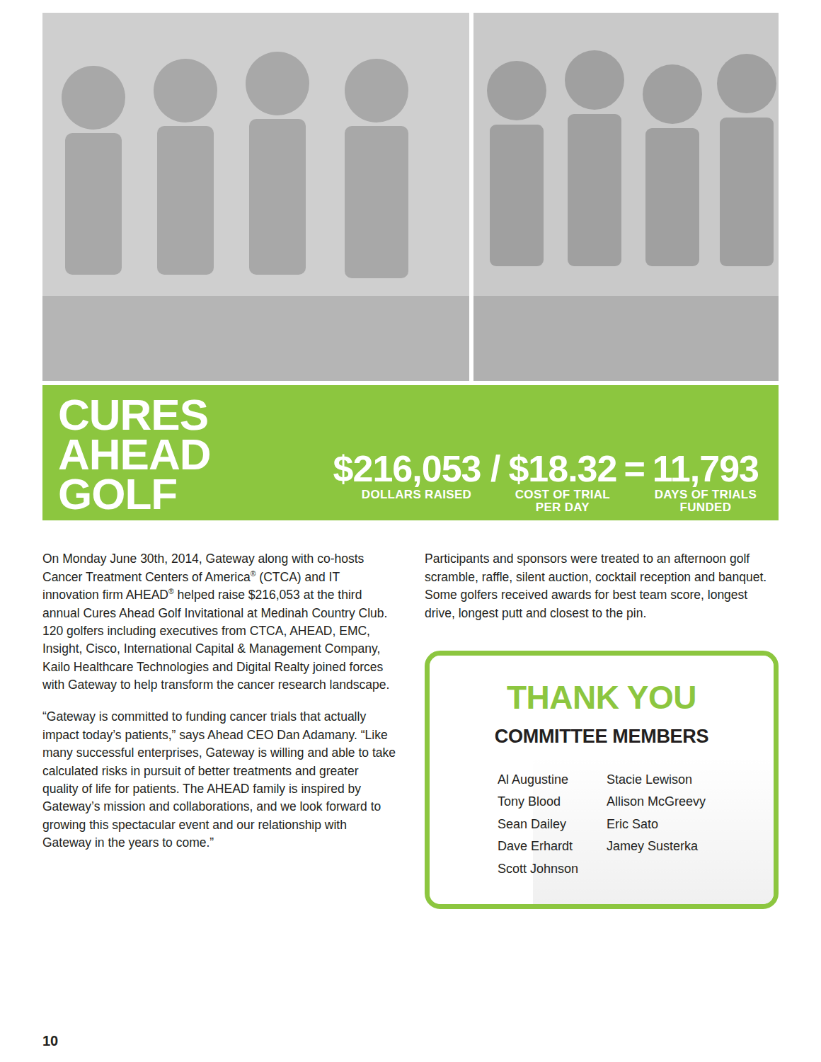CURES AHEAD GOLF
$216,053 /
DOLLARS RAISED
$18.32
COST OF TRIAL
PER DAY
=
11,793
DAYS OF TRIALS
FUNDED
On Monday June 30th, 2014, Gateway along with co-hosts Cancer Treatment Centers of America® (CTCA) and IT innovation firm AHEAD® helped raise $216,053 at the third annual Cures Ahead Golf Invitational at Medinah Country Club. 120 golfers including executives from CTCA, AHEAD, EMC, Insight, Cisco, International Capital & Management Company, Kailo Healthcare Technologies and Digital Realty joined forces with Gateway to help transform the cancer research landscape.
“Gateway is committed to funding cancer trials that actually impact today’s patients,” says Ahead CEO Dan Adamany. “Like many successful enterprises, Gateway is willing and able to take calculated risks in pursuit of better treatments and greater quality of life for patients. The AHEAD family is inspired by Gateway’s mission and collaborations, and we look forward to growing this spectacular event and our relationship with Gateway in the years to come.”
Participants and sponsors were treated to an afternoon golf scramble, raffle, silent auction, cocktail reception and banquet. Some golfers received awards for best team score, longest drive, longest putt and closest to the pin.
THANK YOU
COMMITTEE MEMBERS
Al Augustine
Tony Blood
Sean Dailey
Dave Erhardt
Scott Johnson
Stacie Lewison
Allison McGreevy
Eric Sato
Jamey Susterka
10